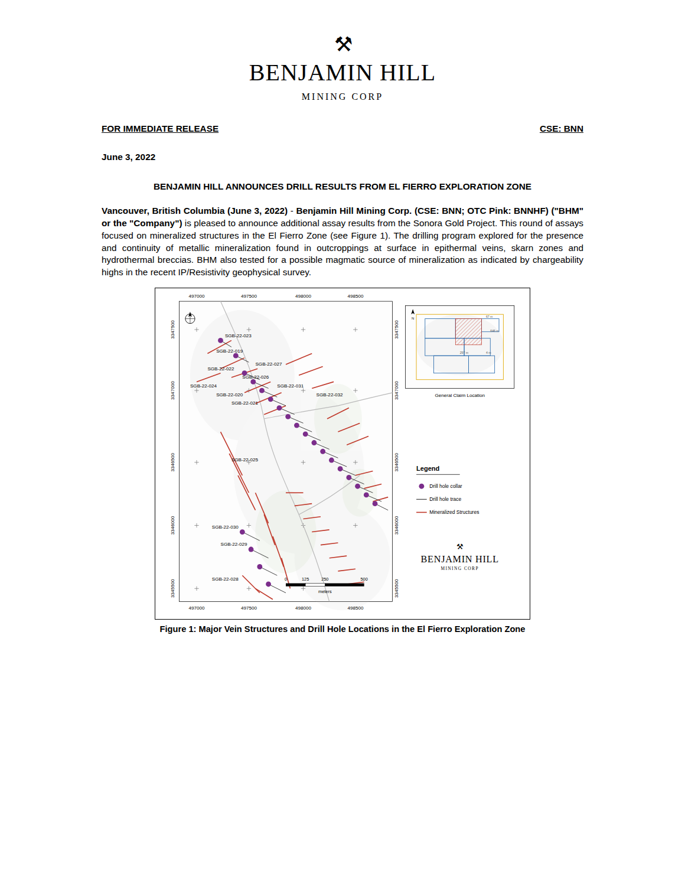⚒
BENJAMIN HILL
MINING CORP
FOR IMMEDIATE RELEASE CSE: BNN
June 3, 2022
BENJAMIN HILL ANNOUNCES DRILL RESULTS FROM EL FIERRO EXPLORATION ZONE
Vancouver, British Columbia (June 3, 2022) - Benjamin Hill Mining Corp. (CSE: BNN; OTC Pink: BNNHF) ("BHM" or the "Company") is pleased to announce additional assay results from the Sonora Gold Project. This round of assays focused on mineralized structures in the El Fierro Zone (see Figure 1). The drilling program explored for the presence and continuity of metallic mineralization found in outcroppings at surface in epithermal veins, skarn zones and hydrothermal breccias. BHM also tested for a possible magmatic source of mineralization as indicated by chargeability highs in the recent IP/Resistivity geophysical survey.
497000 497500 498000 498500 497000 497500 498000 498500 3347500 3347000 3346500 3346000 3345500 3347500 3347000 3346500 3346000 3345500 SGB-22-023 SGB-22-019 SGB-22-022 SGB-22-024 SGB-22-020 SGB-22-021 SGB-22-027 SGB-22-026 SGB-22-031 SGB-22-032 SGB-22-025 SGB-22-030 SGB-22-029 SGB-22-028 N 67 m 646 m 297 m 4 m General Claim Location Legend Drill hole collar Drill hole trace Mineralized Structures 0 125 250 500 meters ⚒ BENJAMIN HILL MINING CORP
Figure 1: Major Vein Structures and Drill Hole Locations in the El Fierro Exploration Zone